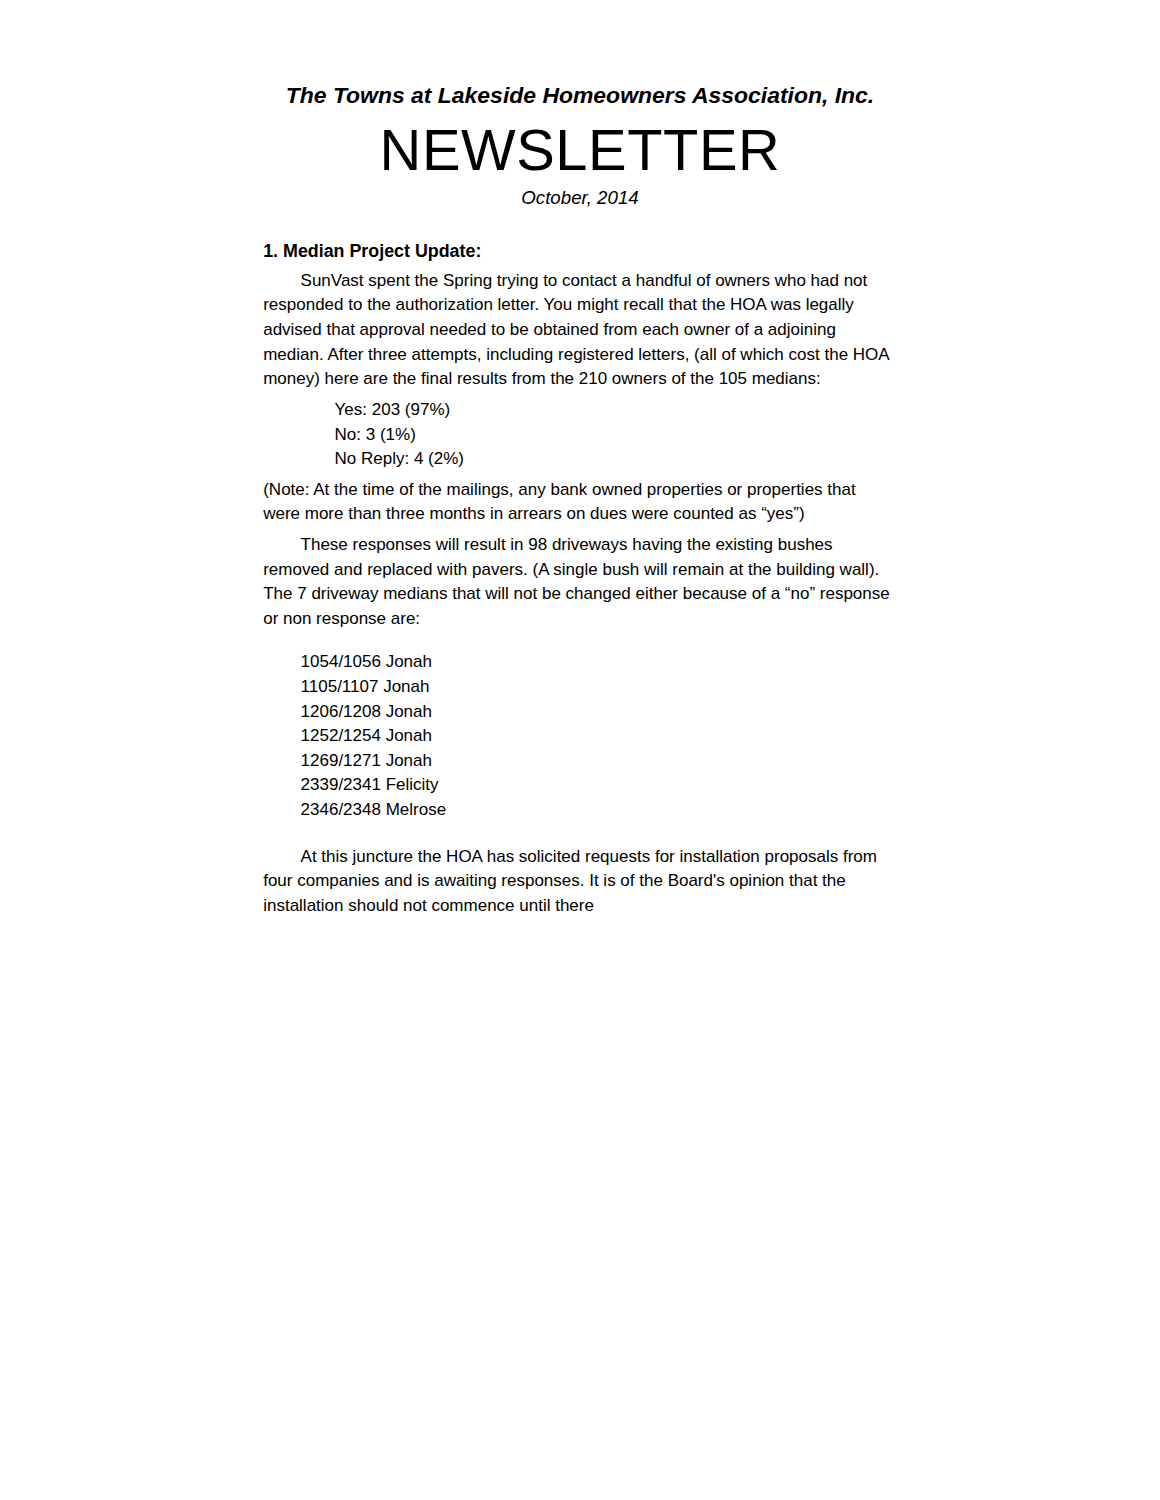The Towns at Lakeside Homeowners Association, Inc.
NEWSLETTER
October, 2014
1. Median Project Update:
SunVast spent the Spring trying to contact a handful of owners who had not responded to the authorization letter. You might recall that the HOA was legally advised that approval needed to be obtained from each owner of a adjoining median. After three attempts, including registered letters, (all of which cost the HOA money) here are the final results from the 210 owners of the 105 medians:
Yes: 203 (97%)
No: 3 (1%)
No Reply: 4 (2%)
(Note: At the time of the mailings, any bank owned properties or properties that were more than three months in arrears on dues were counted as “yes”)
These responses will result in 98 driveways having the existing bushes removed and replaced with pavers. (A single bush will remain at the building wall). The 7 driveway medians that will not be changed either because of a “no” response or non response are:
1054/1056 Jonah
1105/1107 Jonah
1206/1208 Jonah
1252/1254 Jonah
1269/1271 Jonah
2339/2341 Felicity
2346/2348 Melrose
At this juncture the HOA has solicited requests for installation proposals from four companies and is awaiting responses. It is of the Board's opinion that the installation should not commence until there